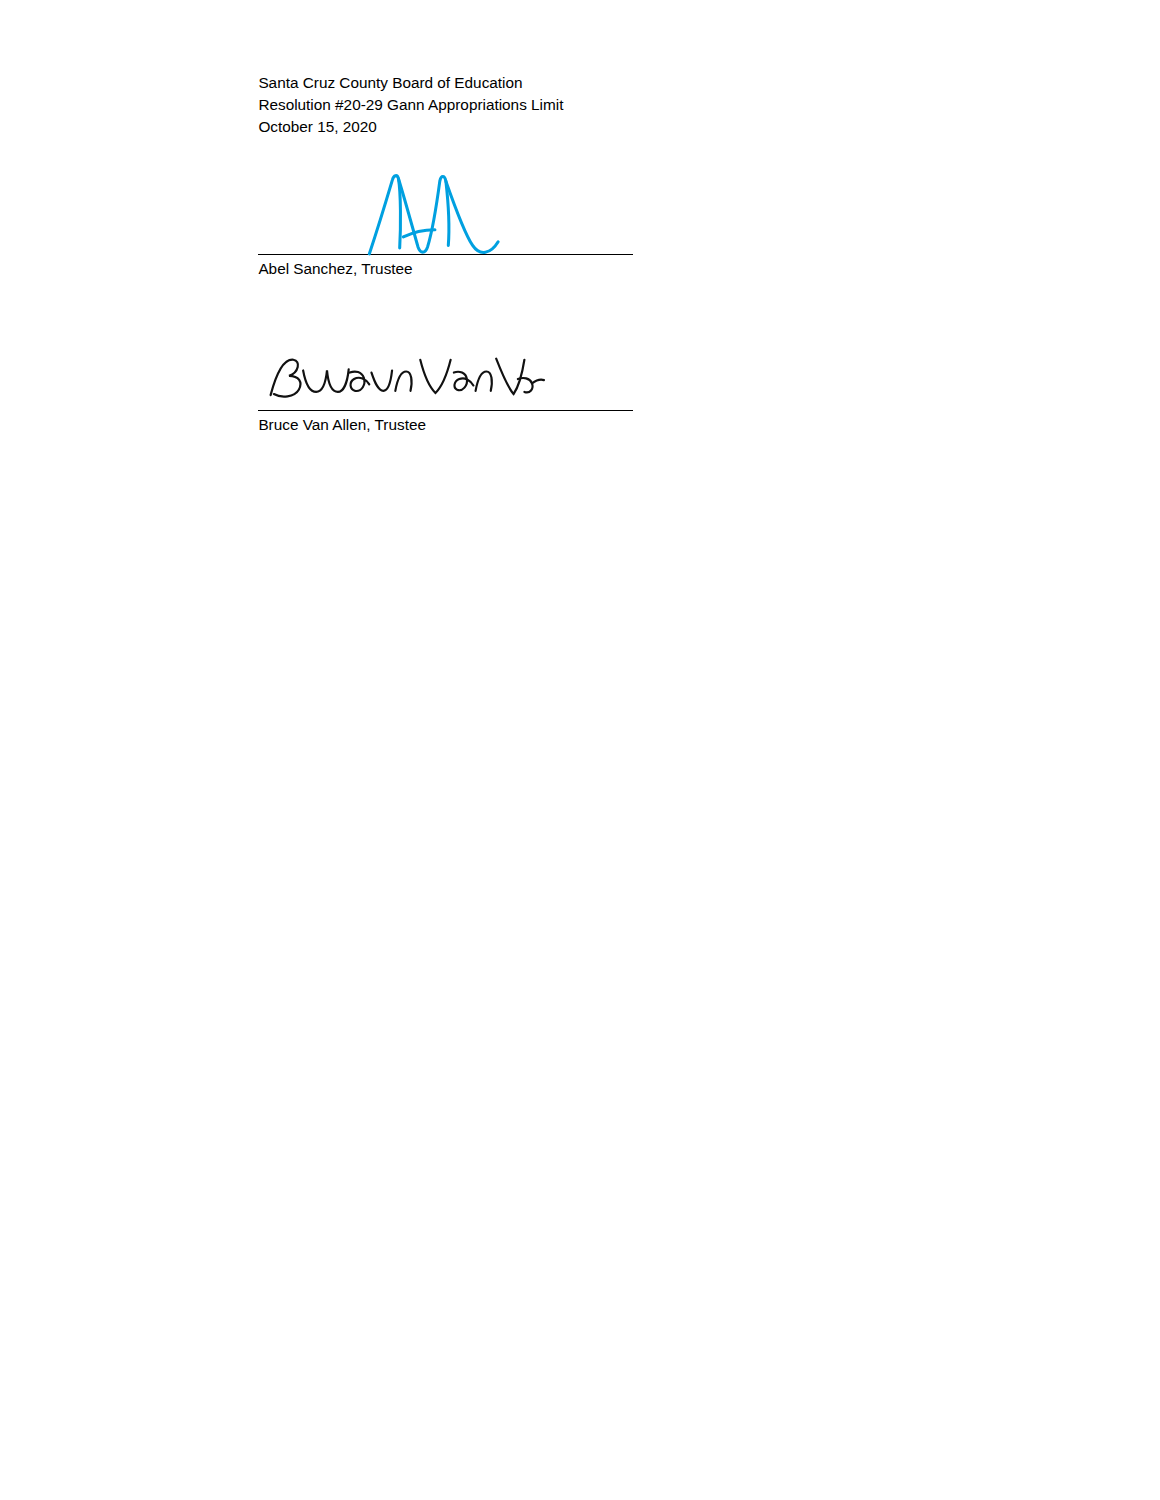Santa Cruz County Board of Education
Resolution #20-29 Gann Appropriations Limit
October 15, 2020
Abel Sanchez, Trustee
Bruce Van Allen, Trustee